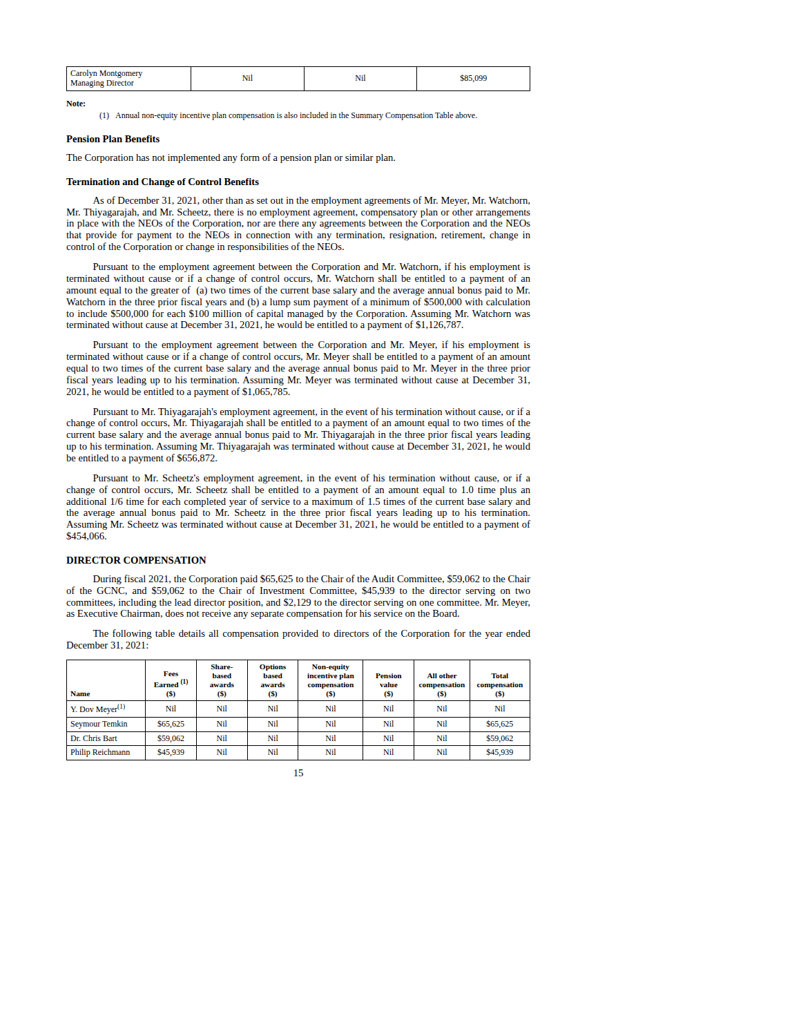| Carolyn Montgomery Managing Director | Nil | Nil | $85,099 |
Note:
(1) Annual non-equity incentive plan compensation is also included in the Summary Compensation Table above.
Pension Plan Benefits
The Corporation has not implemented any form of a pension plan or similar plan.
Termination and Change of Control Benefits
As of December 31, 2021, other than as set out in the employment agreements of Mr. Meyer, Mr. Watchorn, Mr. Thiyagarajah, and Mr. Scheetz, there is no employment agreement, compensatory plan or other arrangements in place with the NEOs of the Corporation, nor are there any agreements between the Corporation and the NEOs that provide for payment to the NEOs in connection with any termination, resignation, retirement, change in control of the Corporation or change in responsibilities of the NEOs.
Pursuant to the employment agreement between the Corporation and Mr. Watchorn, if his employment is terminated without cause or if a change of control occurs, Mr. Watchorn shall be entitled to a payment of an amount equal to the greater of (a) two times of the current base salary and the average annual bonus paid to Mr. Watchorn in the three prior fiscal years and (b) a lump sum payment of a minimum of $500,000 with calculation to include $500,000 for each $100 million of capital managed by the Corporation. Assuming Mr. Watchorn was terminated without cause at December 31, 2021, he would be entitled to a payment of $1,126,787.
Pursuant to the employment agreement between the Corporation and Mr. Meyer, if his employment is terminated without cause or if a change of control occurs, Mr. Meyer shall be entitled to a payment of an amount equal to two times of the current base salary and the average annual bonus paid to Mr. Meyer in the three prior fiscal years leading up to his termination. Assuming Mr. Meyer was terminated without cause at December 31, 2021, he would be entitled to a payment of $1,065,785.
Pursuant to Mr. Thiyagarajah's employment agreement, in the event of his termination without cause, or if a change of control occurs, Mr. Thiyagarajah shall be entitled to a payment of an amount equal to two times of the current base salary and the average annual bonus paid to Mr. Thiyagarajah in the three prior fiscal years leading up to his termination. Assuming Mr. Thiyagarajah was terminated without cause at December 31, 2021, he would be entitled to a payment of $656,872.
Pursuant to Mr. Scheetz's employment agreement, in the event of his termination without cause, or if a change of control occurs, Mr. Scheetz shall be entitled to a payment of an amount equal to 1.0 time plus an additional 1/6 time for each completed year of service to a maximum of 1.5 times of the current base salary and the average annual bonus paid to Mr. Scheetz in the three prior fiscal years leading up to his termination. Assuming Mr. Scheetz was terminated without cause at December 31, 2021, he would be entitled to a payment of $454,066.
DIRECTOR COMPENSATION
During fiscal 2021, the Corporation paid $65,625 to the Chair of the Audit Committee, $59,062 to the Chair of the GCNC, and $59,062 to the Chair of Investment Committee, $45,939 to the director serving on two committees, including the lead director position, and $2,129 to the director serving on one committee. Mr. Meyer, as Executive Chairman, does not receive any separate compensation for his service on the Board.
The following table details all compensation provided to directors of the Corporation for the year ended December 31, 2021:
| Name | Fees Earned (1) ($) | Share- based awards ($) | Options based awards ($) | Non-equity incentive plan compensation ($) | Pension value ($) | All other compensation ($) | Total compensation ($) |
| --- | --- | --- | --- | --- | --- | --- | --- |
| Y. Dov Meyer (1) | Nil | Nil | Nil | Nil | Nil | Nil | Nil |
| Seymour Temkin | $65,625 | Nil | Nil | Nil | Nil | Nil | $65,625 |
| Dr. Chris Bart | $59,062 | Nil | Nil | Nil | Nil | Nil | $59,062 |
| Philip Reichmann | $45,939 | Nil | Nil | Nil | Nil | Nil | $45,939 |
15